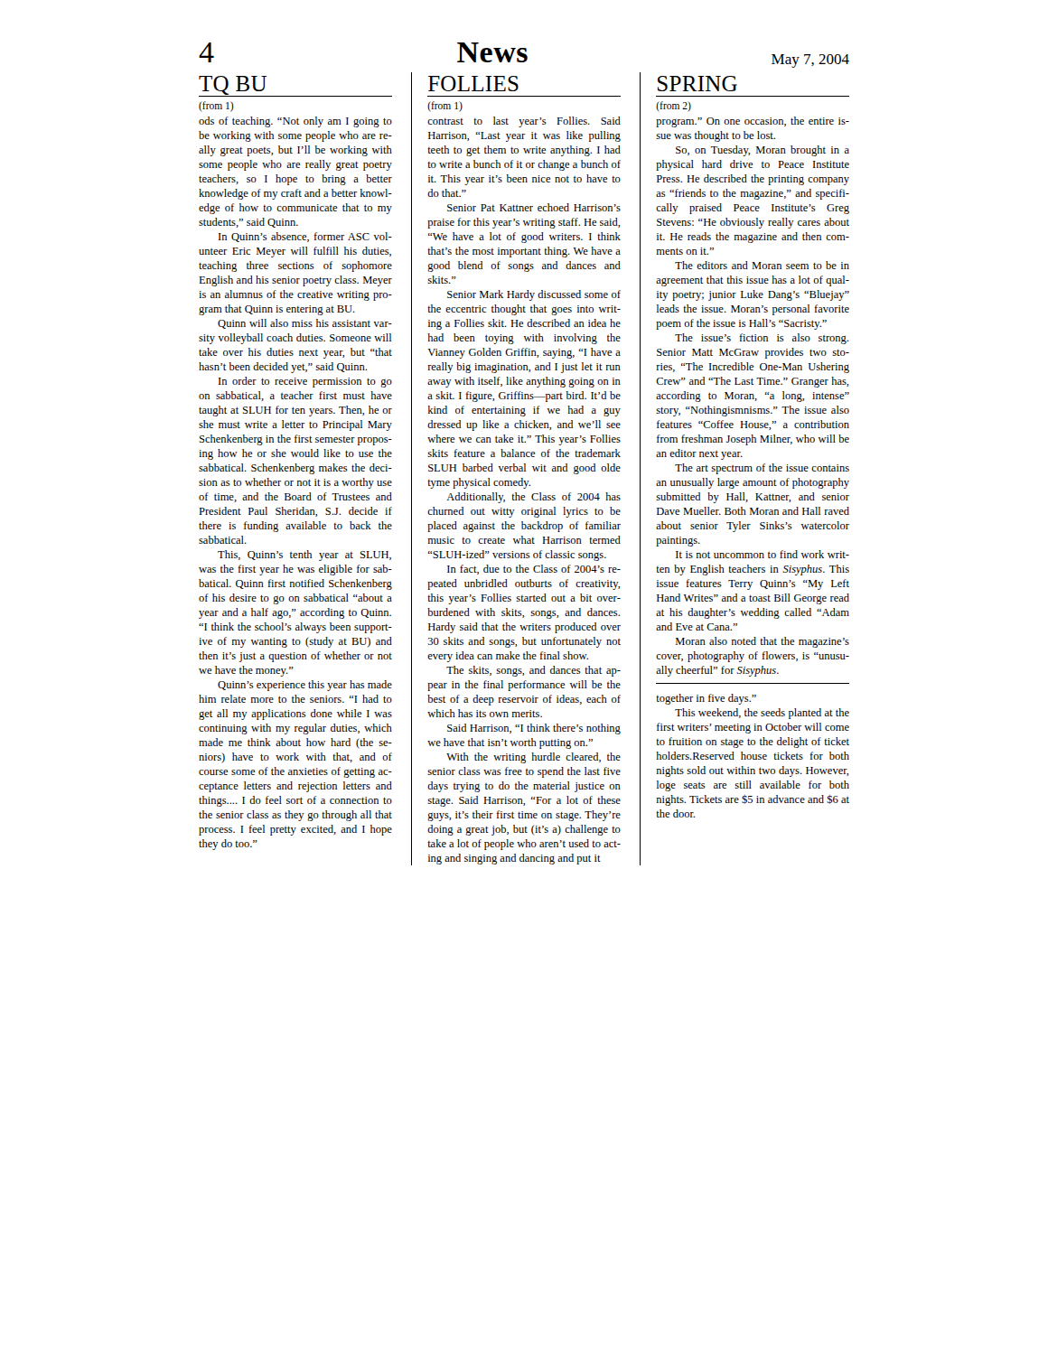4
News
May 7, 2004
TQ BU
(from 1)
ods of teaching. “Not only am I going to be working with some people who are really great poets, but I’ll be working with some people who are really great poetry teachers, so I hope to bring a better knowledge of my craft and a better knowledge of how to communicate that to my students,” said Quinn.
In Quinn’s absence, former ASC volunteer Eric Meyer will fulfill his duties, teaching three sections of sophomore English and his senior poetry class. Meyer is an alumnus of the creative writing program that Quinn is entering at BU.
Quinn will also miss his assistant varsity volleyball coach duties. Someone will take over his duties next year, but “that hasn’t been decided yet,” said Quinn.
In order to receive permission to go on sabbatical, a teacher first must have taught at SLUH for ten years. Then, he or she must write a letter to Principal Mary Schenkenberg in the first semester proposing how he or she would like to use the sabbatical. Schenkenberg makes the decision as to whether or not it is a worthy use of time, and the Board of Trustees and President Paul Sheridan, S.J. decide if there is funding available to back the sabbatical.
This, Quinn’s tenth year at SLUH, was the first year he was eligible for sabbatical. Quinn first notified Schenkenberg of his desire to go on sabbatical “about a year and a half ago,” according to Quinn. “I think the school’s always been supportive of my wanting to (study at BU) and then it’s just a question of whether or not we have the money.”
Quinn’s experience this year has made him relate more to the seniors. “I had to get all my applications done while I was continuing with my regular duties, which made me think about how hard (the seniors) have to work with that, and of course some of the anxieties of getting acceptance letters and rejection letters and things.... I do feel sort of a connection to the senior class as they go through all that process. I feel pretty excited, and I hope they do too.”
FOLLIES
(from 1)
contrast to last year’s Follies. Said Harrison, “Last year it was like pulling teeth to get them to write anything. I had to write a bunch of it or change a bunch of it. This year it’s been nice not to have to do that.”
Senior Pat Kattner echoed Harrison’s praise for this year’s writing staff. He said, “We have a lot of good writers. I think that’s the most important thing. We have a good blend of songs and dances and skits.”
Senior Mark Hardy discussed some of the eccentric thought that goes into writing a Follies skit. He described an idea he had been toying with involving the Vianney Golden Griffin, saying, “I have a really big imagination, and I just let it run away with itself, like anything going on in a skit. I figure, Griffins—part bird. It’d be kind of entertaining if we had a guy dressed up like a chicken, and we’ll see where we can take it.” This year’s Follies skits feature a balance of the trademark SLUH barbed verbal wit and good olde tyme physical comedy.
Additionally, the Class of 2004 has churned out witty original lyrics to be placed against the backdrop of familiar music to create what Harrison termed “SLUH-ized” versions of classic songs.
In fact, due to the Class of 2004’s repeated unbridled outburts of creativity, this year’s Follies started out a bit overburdened with skits, songs, and dances. Hardy said that the writers produced over 30 skits and songs, but unfortunately not every idea can make the final show.
The skits, songs, and dances that appear in the final performance will be the best of a deep reservoir of ideas, each of which has its own merits.
Said Harrison, “I think there’s nothing we have that isn’t worth putting on.”
With the writing hurdle cleared, the senior class was free to spend the last five days trying to do the material justice on stage. Said Harrison, “For a lot of these guys, it’s their first time on stage. They’re doing a great job, but (it’s a) challenge to take a lot of people who aren’t used to acting and singing and dancing and put it
SPRING
(from 2)
program.” On one occasion, the entire issue was thought to be lost.
So, on Tuesday, Moran brought in a physical hard drive to Peace Institute Press. He described the printing company as “friends to the magazine,” and specifically praised Peace Institute’s Greg Stevens: “He obviously really cares about it. He reads the magazine and then comments on it.”
The editors and Moran seem to be in agreement that this issue has a lot of quality poetry; junior Luke Dang’s “Bluejay” leads the issue. Moran’s personal favorite poem of the issue is Hall’s “Sacristy.”
The issue’s fiction is also strong. Senior Matt McGraw provides two stories, “The Incredible One-Man Ushering Crew” and “The Last Time.” Granger has, according to Moran, “a long, intense” story, “Nothingismnisms.” The issue also features “Coffee House,” a contribution from freshman Joseph Milner, who will be an editor next year.
The art spectrum of the issue contains an unusually large amount of photography submitted by Hall, Kattner, and senior Dave Mueller. Both Moran and Hall raved about senior Tyler Sinks’s watercolor paintings.
It is not uncommon to find work written by English teachers in Sisyphus. This issue features Terry Quinn’s “My Left Hand Writes” and a toast Bill George read at his daughter’s wedding called “Adam and Eve at Cana.”
Moran also noted that the magazine’s cover, photography of flowers, is “unusually cheerful” for Sisyphus.
together in five days.”
This weekend, the seeds planted at the first writers’ meeting in October will come to fruition on stage to the delight of ticket holders.Reserved house tickets for both nights sold out within two days. However, loge seats are still available for both nights. Tickets are $5 in advance and $6 at the door.